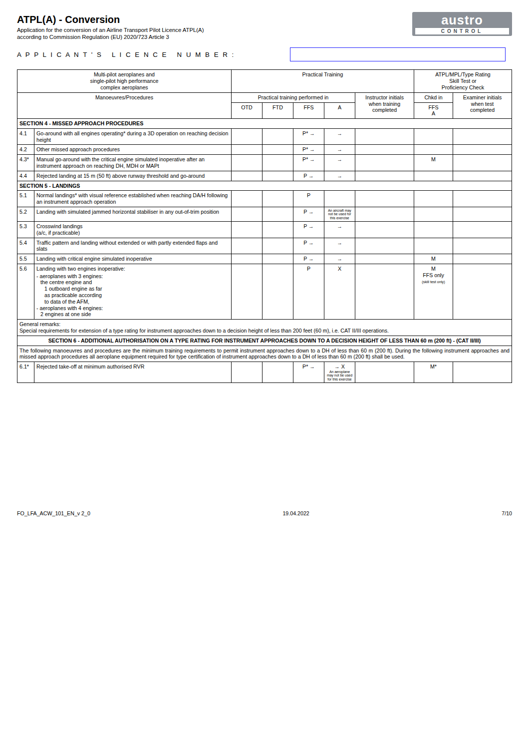ATPL(A) - Conversion
Application for the conversion of an Airline Transport Pilot Licence ATPL(A)
according to Commission Regulation (EU) 2020/723 Article 3
austro
CONTROL
A P P L I C A N T ' S L I C E N C E N U M B E R :
| Multi-pilot aeroplanes and single-pilot high performance complex aeroplanes | Practical Training | ATPL/MPL/Type Rating Skill Test or Proficiency Check |
| --- | --- | --- |
| Manoeuvres/Procedures | Practical training performed in | Instructor initials when training completed | Chkd in | Examiner initials when test completed |
| OTD | FTD | FFS | A | FFS A |
| SECTION 4 - MISSED APPROACH PROCEDURES |
| 4.1 | Go-around with all engines operating* during a 3D operation on reaching decision height | | | P* → | → | | | |
| 4.2 | Other missed approach procedures | | | P* → | → | | | |
| 4.3* | Manual go-around with the critical engine simulated inoperative after an instrument approach on reaching DH, MDH or MAPt | | | P* → | → | | M | |
| 4.4 | Rejected landing at 15 m (50 ft) above runway threshold and go-around | | | P → | → | | | |
| SECTION 5 - LANDINGS |
| 5.1 | Normal landings* with visual reference established when reaching DA/H following an instrument approach operation | | | P | | | | |
| 5.2 | Landing with simulated jammed horizontal stabiliser in any out-of-trim position | | | P → | An aircraft may not be used for this exercise | | | |
| 5.3 | Crosswind landings (a/c, if practicable) | | | P → | → | | | |
| 5.4 | Traffic pattern and landing without extended or with partly extended flaps and slats | | | P → | → | | | |
| 5.5 | Landing with critical engine simulated inoperative | | | P → | → | | M | |
| 5.6 | Landing with two engines inoperative: - aeroplanes with 3 engines: the centre engine and 1 outboard engine as far as practicable according to data of the AFM, - aeroplanes with 4 engines: 2 engines at one side | | | P | X | | M FFS only (skill test only) | |
| General remarks: Special requirements for extension of a type rating for instrument approaches down to a decision height of less than 200 feet (60 m), i.e. CAT II/III operations. |
| SECTION 6 - ADDITIONAL AUTHORISATION ON A TYPE RATING FOR INSTRUMENT APPROACHES DOWN TO A DECISION HEIGHT OF LESS THAN 60 m (200 ft) - (CAT II/III) |
| The following manoeuvres and procedures are the minimum training requirements to permit instrument approaches down to a DH of less than 60 m (200 ft). During the following instrument approaches and missed approach procedures all aeroplane equipment required for type certification of instrument approaches down to a DH of less than 60 m (200 ft) shall be used. |
| 6.1* | Rejected take-off at minimum authorised RVR | | | P* → | → X An aeroplane may not be used for this exercise | | M* | |
FO_LFA_ACW_101_EN_v 2_0 19.04.2022 7/10